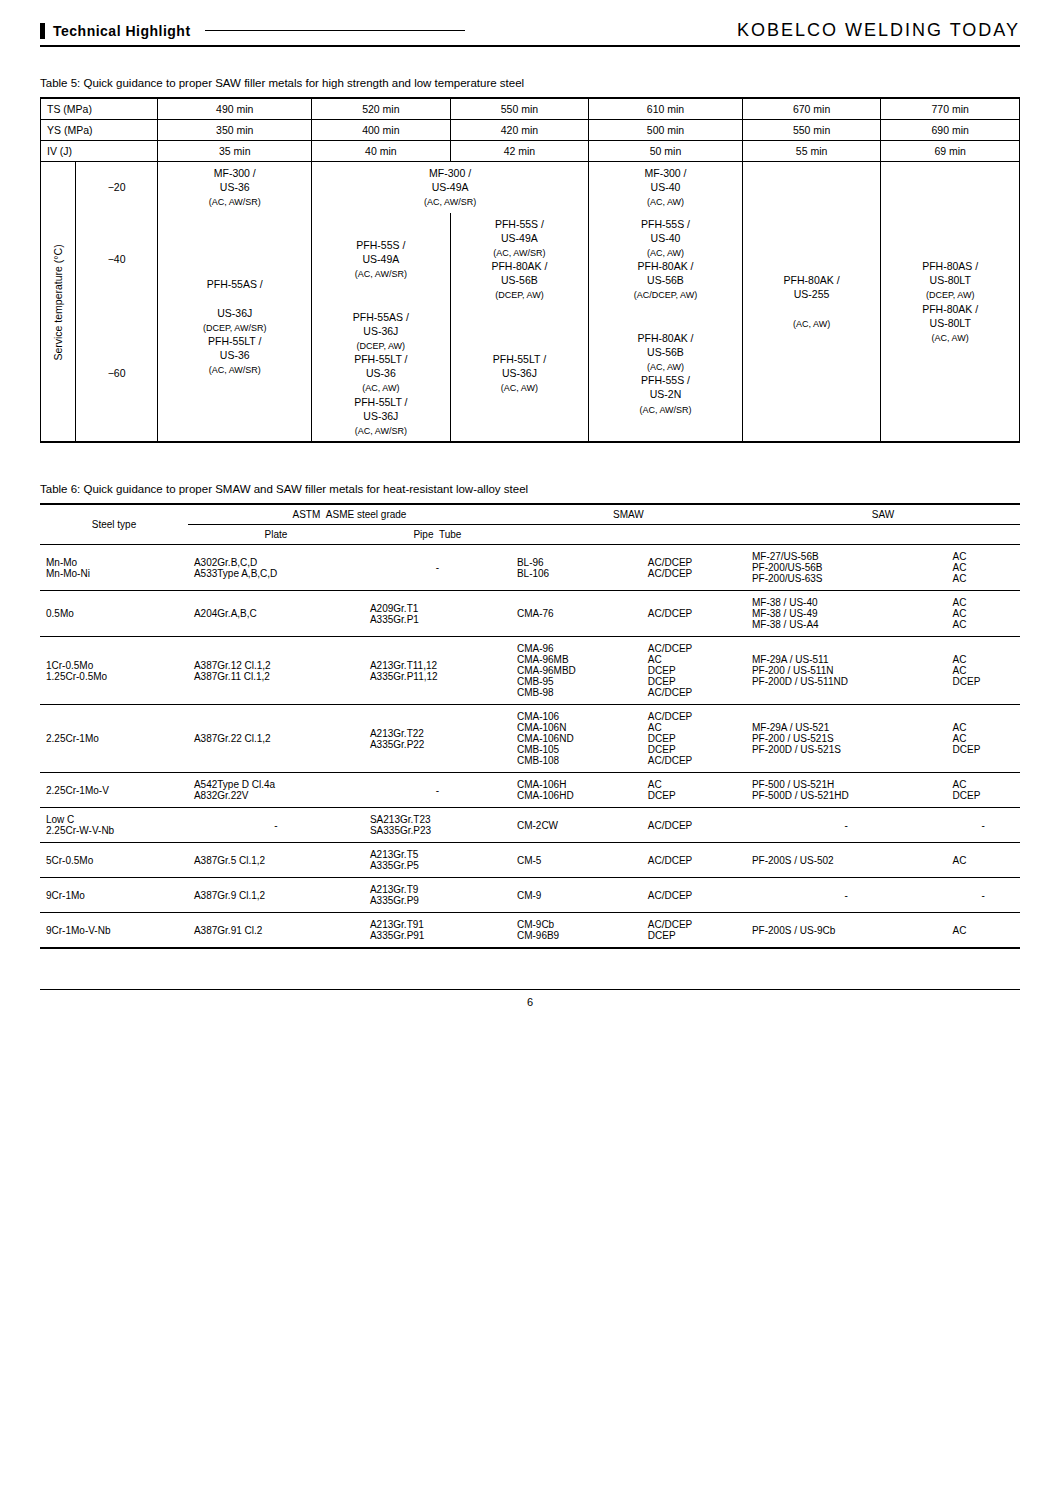Technical Highlight
KOBELCO WELDING TODAY
Table 5: Quick guidance to proper SAW filler metals for high strength and low temperature steel
| TS (MPa) | 490 min | 520 min | 550 min | 610 min | 670 min | 770 min |
| YS (MPa) | 350 min | 400 min | 420 min | 500 min | 550 min | 690 min |
| IV (J) | 35 min | 40 min | 42 min | 50 min | 55 min | 69 min |
| Service temperature (°C) | −20 | MF-300 / US-36 (AC, AW/SR) | MF-300 / US-49A (AC, AW/SR) | MF-300 / US-40 (AC, AW) | PFH-80AK / US-255 (AC, AW) | PFH-80AS / US-80LT (DCEP, AW) PFH-80AK / US-80LT (AC, AW) |
| −40 | PFH-55AS / US-36J (DCEP, AW/SR) PFH-55LT / US-36 (AC, AW/SR) | PFH-55S / US-49A (AC, AW/SR) | PFH-55S / US-49A (AC, AW/SR) PFH-80AK / US-56B (DCEP, AW) | PFH-55S / US-40 (AC, AW) PFH-80AK / US-56B (AC/DCEP, AW) |
| −60 | PFH-55AS / US-36J (DCEP, AW) PFH-55LT / US-36 (AC, AW) PFH-55LT / US-36J (AC, AW/SR) | PFH-55LT / US-36J (AC, AW) | PFH-80AK / US-56B (AC, AW) PFH-55S / US-2N (AC, AW/SR) |
Table 6: Quick guidance to proper SMAW and SAW filler metals for heat-resistant low-alloy steel
| Steel type | ASTM ASME steel grade | SMAW | SAW |
| --- | --- | --- | --- |
| Plate | Pipe Tube | | |
| Mn-Mo Mn-Mo-Ni | A302Gr.B,C,D A533Type A,B,C,D | - | BL-96 BL-106 | AC/DCEP AC/DCEP | MF-27/US-56B PF-200/US-56B PF-200/US-63S | AC AC AC |
| 0.5Mo | A204Gr.A,B,C | A209Gr.T1 A335Gr.P1 | CMA-76 | AC/DCEP | MF-38 / US-40 MF-38 / US-49 MF-38 / US-A4 | AC AC AC |
| 1Cr-0.5Mo 1.25Cr-0.5Mo | A387Gr.12 Cl.1,2 A387Gr.11 Cl.1,2 | A213Gr.T11,12 A335Gr.P11,12 | CMA-96 CMA-96MB CMA-96MBD CMB-95 CMB-98 | AC/DCEP AC DCEP DCEP AC/DCEP | MF-29A / US-511 PF-200 / US-511N PF-200D / US-511ND | AC AC DCEP |
| 2.25Cr-1Mo | A387Gr.22 Cl.1,2 | A213Gr.T22 A335Gr.P22 | CMA-106 CMA-106N CMA-106ND CMB-105 CMB-108 | AC/DCEP AC DCEP DCEP AC/DCEP | MF-29A / US-521 PF-200 / US-521S PF-200D / US-521S | AC AC DCEP |
| 2.25Cr-1Mo-V | A542Type D Cl.4a A832Gr.22V | - | CMA-106H CMA-106HD | AC DCEP | PF-500 / US-521H PF-500D / US-521HD | AC DCEP |
| Low C 2.25Cr-W-V-Nb | - | SA213Gr.T23 SA335Gr.P23 | CM-2CW | AC/DCEP | - | - |
| 5Cr-0.5Mo | A387Gr.5 Cl.1,2 | A213Gr.T5 A335Gr.P5 | CM-5 | AC/DCEP | PF-200S / US-502 | AC |
| 9Cr-1Mo | A387Gr.9 Cl.1,2 | A213Gr.T9 A335Gr.P9 | CM-9 | AC/DCEP | - | - |
| 9Cr-1Mo-V-Nb | A387Gr.91 Cl.2 | A213Gr.T91 A335Gr.P91 | CM-9Cb CM-96B9 | AC/DCEP DCEP | PF-200S / US-9Cb | AC |
6